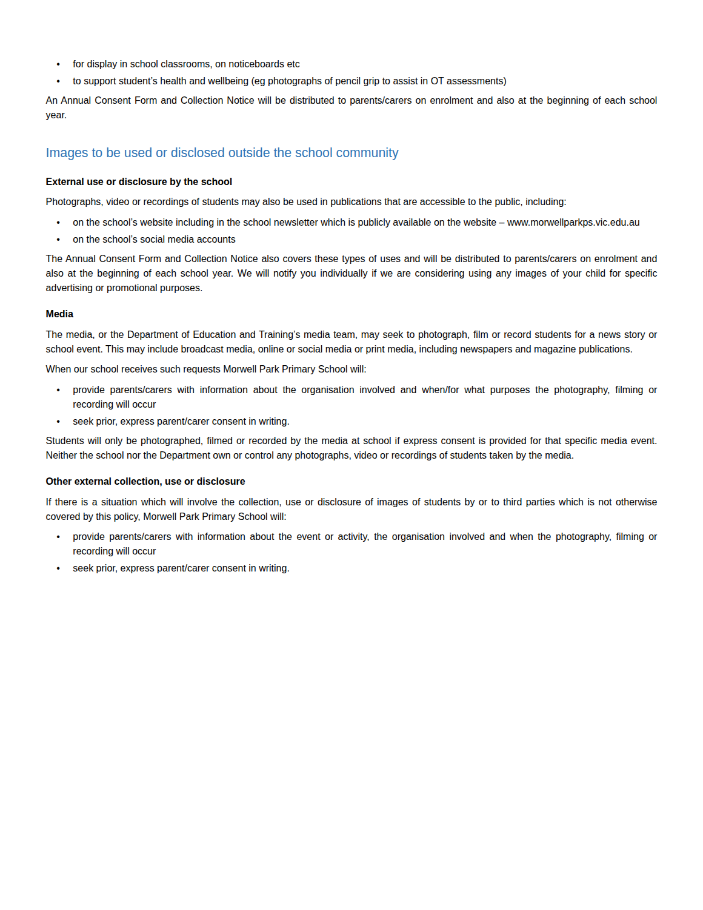for display in school classrooms, on noticeboards etc
to support student’s health and wellbeing (eg photographs of pencil grip to assist in OT assessments)
An Annual Consent Form and Collection Notice will be distributed to parents/carers on enrolment and also at the beginning of each school year.
Images to be used or disclosed outside the school community
External use or disclosure by the school
Photographs, video or recordings of students may also be used in publications that are accessible to the public, including:
on the school’s website including in the school newsletter which is publicly available on the website – www.morwellparkps.vic.edu.au
on the school’s social media accounts
The Annual Consent Form and Collection Notice also covers these types of uses and will be distributed to parents/carers on enrolment and also at the beginning of each school year. We will notify you individually if we are considering using any images of your child for specific advertising or promotional purposes.
Media
The media, or the Department of Education and Training’s media team, may seek to photograph, film or record students for a news story or school event. This may include broadcast media, online or social media or print media, including newspapers and magazine publications.
When our school receives such requests Morwell Park Primary School will:
provide parents/carers with information about the organisation involved and when/for what purposes the photography, filming or recording will occur
seek prior, express parent/carer consent in writing.
Students will only be photographed, filmed or recorded by the media at school if express consent is provided for that specific media event. Neither the school nor the Department own or control any photographs, video or recordings of students taken by the media.
Other external collection, use or disclosure
If there is a situation which will involve the collection, use or disclosure of images of students by or to third parties which is not otherwise covered by this policy, Morwell Park Primary School will:
provide parents/carers with information about the event or activity, the organisation involved and when the photography, filming or recording will occur
seek prior, express parent/carer consent in writing.